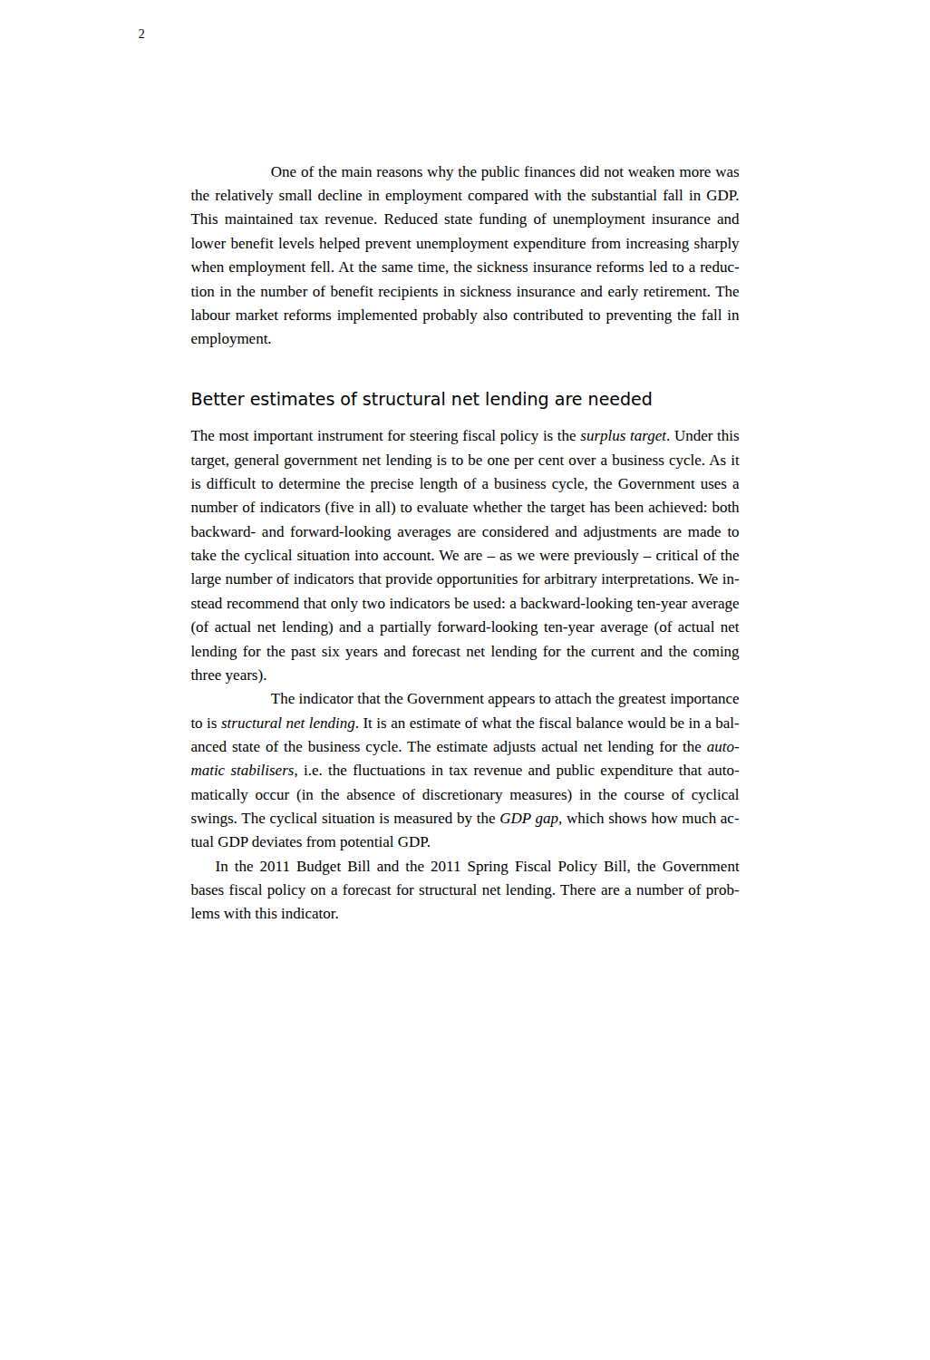2
One of the main reasons why the public finances did not weaken more was the relatively small decline in employment compared with the substantial fall in GDP. This maintained tax revenue. Reduced state funding of unemployment insurance and lower benefit levels helped prevent unemployment expenditure from increasing sharply when employment fell. At the same time, the sickness insurance reforms led to a reduction in the number of benefit recipients in sickness insurance and early retirement. The labour market reforms implemented probably also contributed to preventing the fall in employment.
Better estimates of structural net lending are needed
The most important instrument for steering fiscal policy is the surplus target. Under this target, general government net lending is to be one per cent over a business cycle. As it is difficult to determine the precise length of a business cycle, the Government uses a number of indicators (five in all) to evaluate whether the target has been achieved: both backward- and forward-looking averages are considered and adjustments are made to take the cyclical situation into account. We are – as we were previously – critical of the large number of indicators that provide opportunities for arbitrary interpretations. We instead recommend that only two indicators be used: a backward-looking ten-year average (of actual net lending) and a partially forward-looking ten-year average (of actual net lending for the past six years and forecast net lending for the current and the coming three years).
The indicator that the Government appears to attach the greatest importance to is structural net lending. It is an estimate of what the fiscal balance would be in a balanced state of the business cycle. The estimate adjusts actual net lending for the automatic stabilisers, i.e. the fluctuations in tax revenue and public expenditure that automatically occur (in the absence of discretionary measures) in the course of cyclical swings. The cyclical situation is measured by the GDP gap, which shows how much actual GDP deviates from potential GDP.
In the 2011 Budget Bill and the 2011 Spring Fiscal Policy Bill, the Government bases fiscal policy on a forecast for structural net lending. There are a number of problems with this indicator.